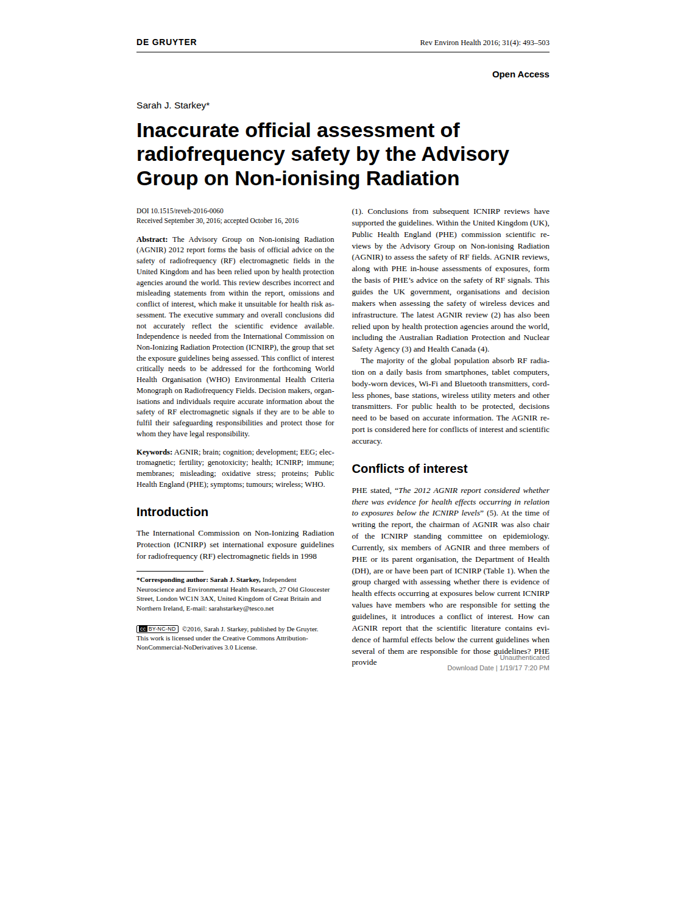DE GRUYTER
Rev Environ Health 2016; 31(4): 493–503
Open Access
Sarah J. Starkey*
Inaccurate official assessment of radiofrequency safety by the Advisory Group on Non-ionising Radiation
DOI 10.1515/reveh-2016-0060
Received September 30, 2016; accepted October 16, 2016
Abstract: The Advisory Group on Non-ionising Radiation (AGNIR) 2012 report forms the basis of official advice on the safety of radiofrequency (RF) electromagnetic fields in the United Kingdom and has been relied upon by health protection agencies around the world. This review describes incorrect and misleading statements from within the report, omissions and conflict of interest, which make it unsuitable for health risk assessment. The executive summary and overall conclusions did not accurately reflect the scientific evidence available. Independence is needed from the International Commission on Non-Ionizing Radiation Protection (ICNIRP), the group that set the exposure guidelines being assessed. This conflict of interest critically needs to be addressed for the forthcoming World Health Organisation (WHO) Environmental Health Criteria Monograph on Radiofrequency Fields. Decision makers, organisations and individuals require accurate information about the safety of RF electromagnetic signals if they are to be able to fulfil their safeguarding responsibilities and protect those for whom they have legal responsibility.
Keywords: AGNIR; brain; cognition; development; EEG; electromagnetic; fertility; genotoxicity; health; ICNIRP; immune; membranes; misleading; oxidative stress; proteins; Public Health England (PHE); symptoms; tumours; wireless; WHO.
Introduction
The International Commission on Non-Ionizing Radiation Protection (ICNIRP) set international exposure guidelines for radiofrequency (RF) electromagnetic fields in 1998
*Corresponding author: Sarah J. Starkey, Independent Neuroscience and Environmental Health Research, 27 Old Gloucester Street, London WC1N 3AX, United Kingdom of Great Britain and Northern Ireland, E-mail: sarahstarkey@tesco.net
cc BY-NC-ND©2016, Sarah J. Starkey, published by De Gruyter.
This work is licensed under the Creative Commons Attribution-NonCommercial-NoDerivatives 3.0 License.
(1). Conclusions from subsequent ICNIRP reviews have supported the guidelines. Within the United Kingdom (UK), Public Health England (PHE) commission scientific reviews by the Advisory Group on Non-ionising Radiation (AGNIR) to assess the safety of RF fields. AGNIR reviews, along with PHE in-house assessments of exposures, form the basis of PHE’s advice on the safety of RF signals. This guides the UK government, organisations and decision makers when assessing the safety of wireless devices and infrastructure. The latest AGNIR review (2) has also been relied upon by health protection agencies around the world, including the Australian Radiation Protection and Nuclear Safety Agency (3) and Health Canada (4).
The majority of the global population absorb RF radiation on a daily basis from smartphones, tablet computers, body-worn devices, Wi-Fi and Bluetooth transmitters, cordless phones, base stations, wireless utility meters and other transmitters. For public health to be protected, decisions need to be based on accurate information. The AGNIR report is considered here for conflicts of interest and scientific accuracy.
Conflicts of interest
PHE stated, “The 2012 AGNIR report considered whether there was evidence for health effects occurring in relation to exposures below the ICNIRP levels” (5). At the time of writing the report, the chairman of AGNIR was also chair of the ICNIRP standing committee on epidemiology. Currently, six members of AGNIR and three members of PHE or its parent organisation, the Department of Health (DH), are or have been part of ICNIRP (Table 1). When the group charged with assessing whether there is evidence of health effects occurring at exposures below current ICNIRP values have members who are responsible for setting the guidelines, it introduces a conflict of interest. How can AGNIR report that the scientific literature contains evidence of harmful effects below the current guidelines when several of them are responsible for those guidelines? PHE provide
Unauthenticated
Download Date | 1/19/17 7:20 PM